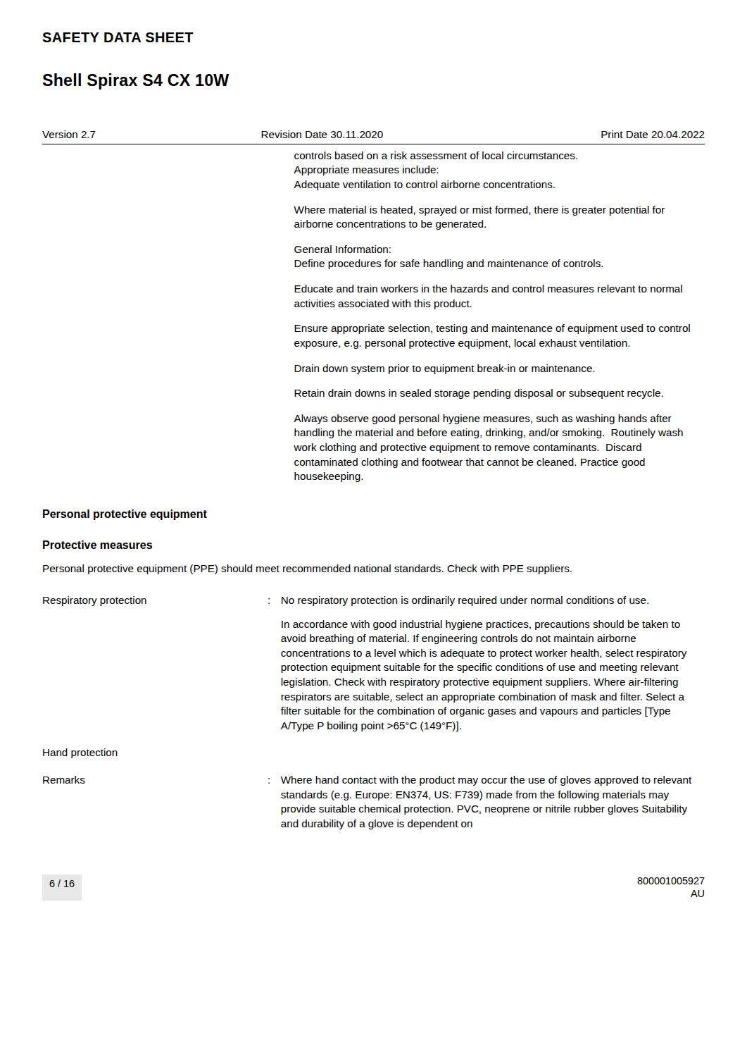SAFETY DATA SHEET
Shell Spirax S4 CX 10W
| Version 2.7 | Revision Date 30.11.2020 | Print Date 20.04.2022 |
controls based on a risk assessment of local circumstances.
Appropriate measures include:
Adequate ventilation to control airborne concentrations.
Where material is heated, sprayed or mist formed, there is greater potential for airborne concentrations to be generated.
General Information:
Define procedures for safe handling and maintenance of controls.
Educate and train workers in the hazards and control measures relevant to normal activities associated with this product.
Ensure appropriate selection, testing and maintenance of equipment used to control exposure, e.g. personal protective equipment, local exhaust ventilation.
Drain down system prior to equipment break-in or maintenance.
Retain drain downs in sealed storage pending disposal or subsequent recycle.
Always observe good personal hygiene measures, such as washing hands after handling the material and before eating, drinking, and/or smoking. Routinely wash work clothing and protective equipment to remove contaminants. Discard contaminated clothing and footwear that cannot be cleaned. Practice good housekeeping.
Personal protective equipment
Protective measures
Personal protective equipment (PPE) should meet recommended national standards. Check with PPE suppliers.
| Respiratory protection | : | No respiratory protection is ordinarily required under normal conditions of use. In accordance with good industrial hygiene practices, precautions should be taken to avoid breathing of material. If engineering controls do not maintain airborne concentrations to a level which is adequate to protect worker health, select respiratory protection equipment suitable for the specific conditions of use and meeting relevant legislation. Check with respiratory protective equipment suppliers. Where air-filtering respirators are suitable, select an appropriate combination of mask and filter. Select a filter suitable for the combination of organic gases and vapours and particles [Type A/Type P boiling point >65°C (149°F)]. |
| Hand protection | | |
| Remarks | : | Where hand contact with the product may occur the use of gloves approved to relevant standards (e.g. Europe: EN374, US: F739) made from the following materials may provide suitable chemical protection. PVC, neoprene or nitrile rubber gloves Suitability and durability of a glove is dependent on |
6 / 16
800001005927
AU